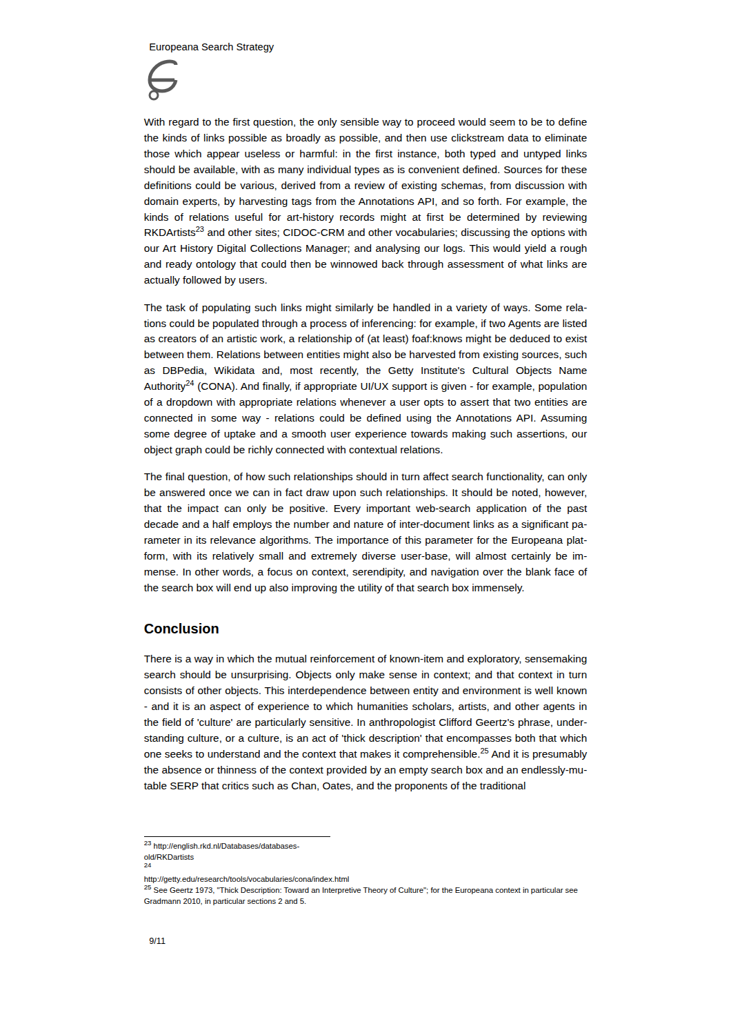Europeana Search Strategy
With regard to the first question, the only sensible way to proceed would seem to be to define the kinds of links possible as broadly as possible, and then use clickstream data to eliminate those which appear useless or harmful: in the first instance, both typed and untyped links should be available, with as many individual types as is convenient defined. Sources for these definitions could be various, derived from a review of existing schemas, from discussion with domain experts, by harvesting tags from the Annotations API, and so forth. For example, the kinds of relations useful for art-history records might at first be determined by reviewing RKDArtists23 and other sites; CIDOC-CRM and other vocabularies; discussing the options with our Art History Digital Collections Manager; and analysing our logs. This would yield a rough and ready ontology that could then be winnowed back through assessment of what links are actually followed by users.
The task of populating such links might similarly be handled in a variety of ways. Some relations could be populated through a process of inferencing: for example, if two Agents are listed as creators of an artistic work, a relationship of (at least) foaf:knows might be deduced to exist between them. Relations between entities might also be harvested from existing sources, such as DBPedia, Wikidata and, most recently, the Getty Institute's Cultural Objects Name Authority24 (CONA). And finally, if appropriate UI/UX support is given - for example, population of a dropdown with appropriate relations whenever a user opts to assert that two entities are connected in some way - relations could be defined using the Annotations API. Assuming some degree of uptake and a smooth user experience towards making such assertions, our object graph could be richly connected with contextual relations.
The final question, of how such relationships should in turn affect search functionality, can only be answered once we can in fact draw upon such relationships. It should be noted, however, that the impact can only be positive. Every important web-search application of the past decade and a half employs the number and nature of inter-document links as a significant parameter in its relevance algorithms. The importance of this parameter for the Europeana platform, with its relatively small and extremely diverse user-base, will almost certainly be immense. In other words, a focus on context, serendipity, and navigation over the blank face of the search box will end up also improving the utility of that search box immensely.
Conclusion
There is a way in which the mutual reinforcement of known-item and exploratory, sensemaking search should be unsurprising. Objects only make sense in context; and that context in turn consists of other objects. This interdependence between entity and environment is well known - and it is an aspect of experience to which humanities scholars, artists, and other agents in the field of 'culture' are particularly sensitive. In anthropologist Clifford Geertz's phrase, understanding culture, or a culture, is an act of 'thick description' that encompasses both that which one seeks to understand and the context that makes it comprehensible.25 And it is presumably the absence or thinness of the context provided by an empty search box and an endlessly-mutable SERP that critics such as Chan, Oates, and the proponents of the traditional
23 http://english.rkd.nl/Databases/databases-old/RKDartists
24 http://getty.edu/research/tools/vocabularies/cona/index.html
25 See Geertz 1973, "Thick Description: Toward an Interpretive Theory of Culture"; for the Europeana context in particular see Gradmann 2010, in particular sections 2 and 5.
9/11